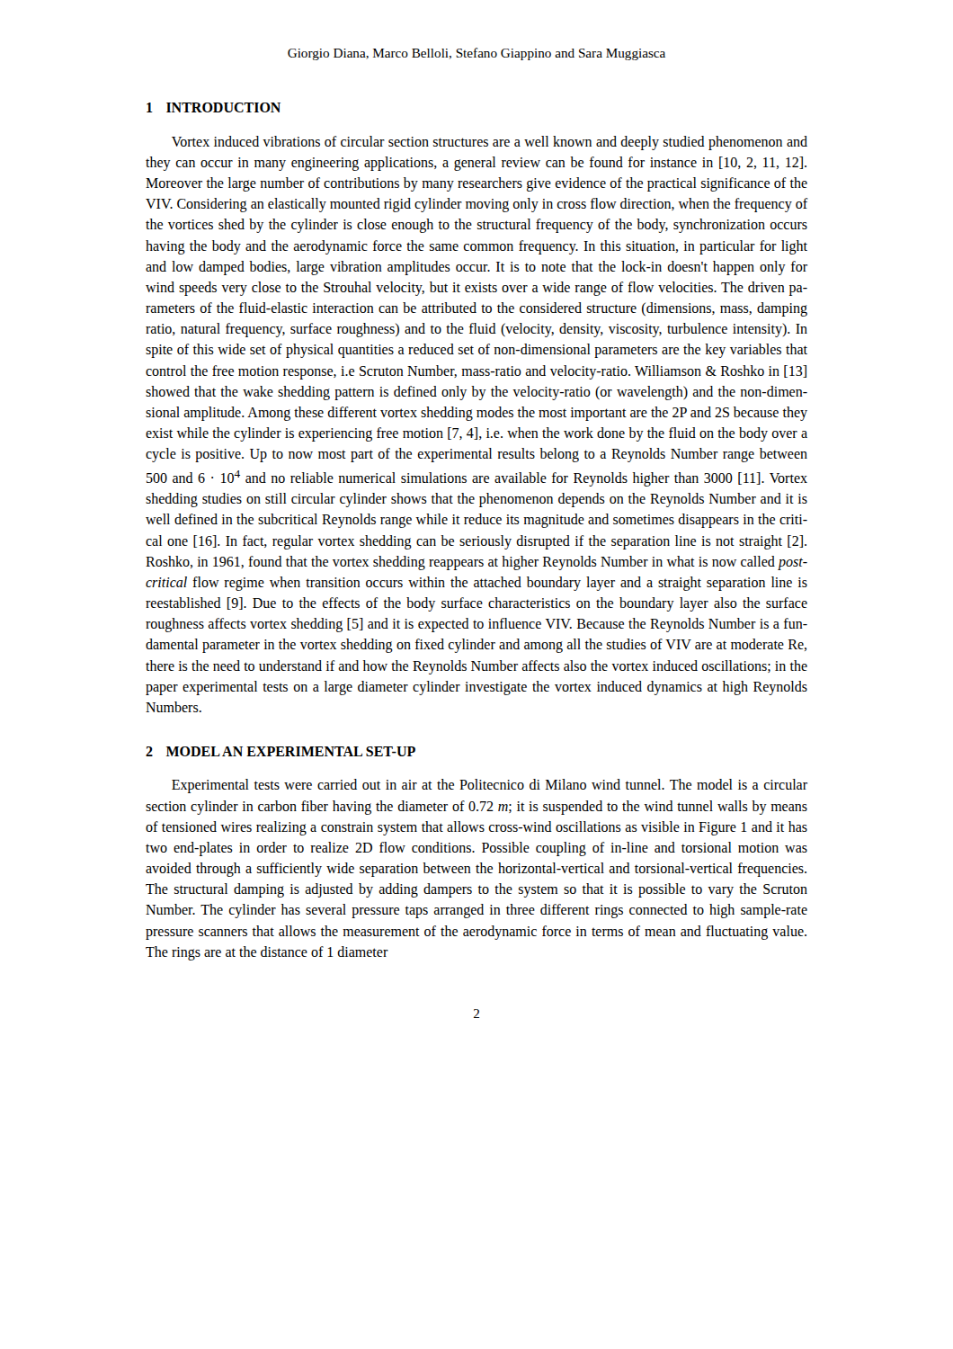Giorgio Diana, Marco Belloli, Stefano Giappino and Sara Muggiasca
1 INTRODUCTION
Vortex induced vibrations of circular section structures are a well known and deeply studied phenomenon and they can occur in many engineering applications, a general review can be found for instance in [10, 2, 11, 12]. Moreover the large number of contributions by many researchers give evidence of the practical significance of the VIV. Considering an elastically mounted rigid cylinder moving only in cross flow direction, when the frequency of the vortices shed by the cylinder is close enough to the structural frequency of the body, synchronization occurs having the body and the aerodynamic force the same common frequency. In this situation, in particular for light and low damped bodies, large vibration amplitudes occur. It is to note that the lock-in doesn't happen only for wind speeds very close to the Strouhal velocity, but it exists over a wide range of flow velocities. The driven parameters of the fluid-elastic interaction can be attributed to the considered structure (dimensions, mass, damping ratio, natural frequency, surface roughness) and to the fluid (velocity, density, viscosity, turbulence intensity). In spite of this wide set of physical quantities a reduced set of non-dimensional parameters are the key variables that control the free motion response, i.e Scruton Number, mass-ratio and velocity-ratio. Williamson & Roshko in [13] showed that the wake shedding pattern is defined only by the velocity-ratio (or wavelength) and the non-dimensional amplitude. Among these different vortex shedding modes the most important are the 2P and 2S because they exist while the cylinder is experiencing free motion [7, 4], i.e. when the work done by the fluid on the body over a cycle is positive. Up to now most part of the experimental results belong to a Reynolds Number range between 500 and 6 · 104 and no reliable numerical simulations are available for Reynolds higher than 3000 [11]. Vortex shedding studies on still circular cylinder shows that the phenomenon depends on the Reynolds Number and it is well defined in the subcritical Reynolds range while it reduce its magnitude and sometimes disappears in the critical one [16]. In fact, regular vortex shedding can be seriously disrupted if the separation line is not straight [2]. Roshko, in 1961, found that the vortex shedding reappears at higher Reynolds Number in what is now called post-critical flow regime when transition occurs within the attached boundary layer and a straight separation line is reestablished [9]. Due to the effects of the body surface characteristics on the boundary layer also the surface roughness affects vortex shedding [5] and it is expected to influence VIV. Because the Reynolds Number is a fundamental parameter in the vortex shedding on fixed cylinder and among all the studies of VIV are at moderate Re, there is the need to understand if and how the Reynolds Number affects also the vortex induced oscillations; in the paper experimental tests on a large diameter cylinder investigate the vortex induced dynamics at high Reynolds Numbers.
2 MODEL AN EXPERIMENTAL SET-UP
Experimental tests were carried out in air at the Politecnico di Milano wind tunnel. The model is a circular section cylinder in carbon fiber having the diameter of 0.72 m; it is suspended to the wind tunnel walls by means of tensioned wires realizing a constrain system that allows cross-wind oscillations as visible in Figure 1 and it has two end-plates in order to realize 2D flow conditions. Possible coupling of in-line and torsional motion was avoided through a sufficiently wide separation between the horizontal-vertical and torsional-vertical frequencies. The structural damping is adjusted by adding dampers to the system so that it is possible to vary the Scruton Number. The cylinder has several pressure taps arranged in three different rings connected to high sample-rate pressure scanners that allows the measurement of the aerodynamic force in terms of mean and fluctuating value. The rings are at the distance of 1 diameter
2